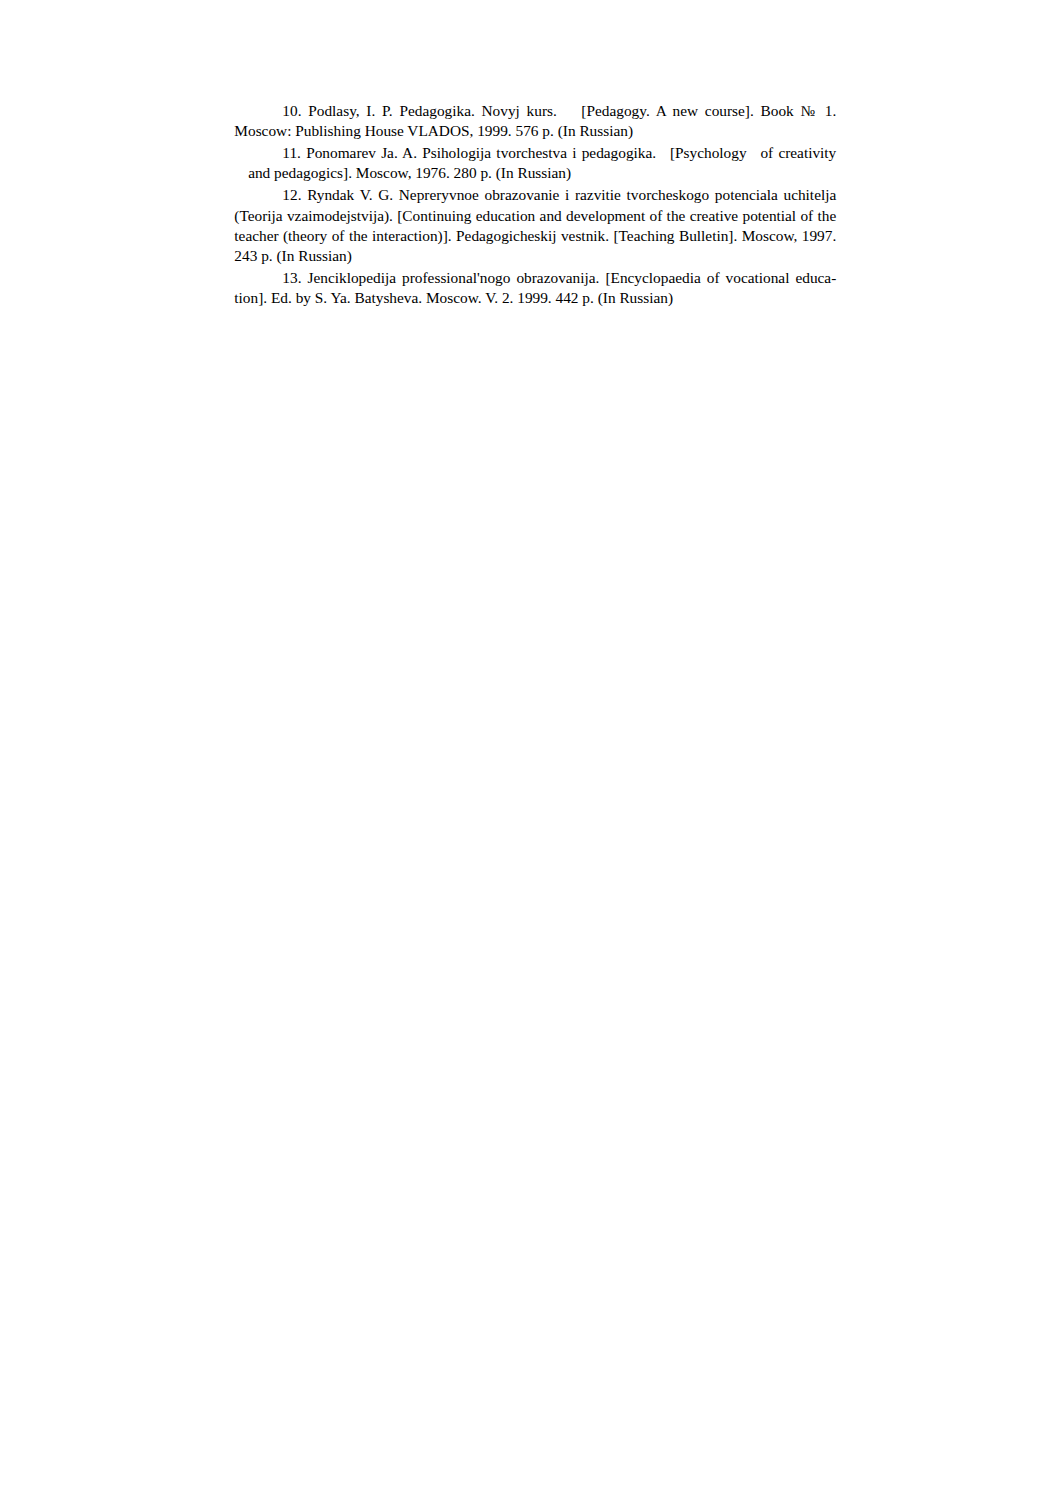10. Podlasy, I. P. Pedagogika. Novyj kurs. [Pedagogy. A new course]. Book № 1. Moscow: Publishing House VLADOS, 1999. 576 p. (In Russian)
11. Ponomarev Ja. A. Psihologija tvorchestva i pedagogika. [Psychology of creativity and pedagogics]. Moscow, 1976. 280 p. (In Russian)
12. Ryndak V. G. Nepreryvnoe obrazovanie i razvitie tvorcheskogo potenciala uchitelja (Teorija vzaimodejstvija). [Continuing education and development of the creative potential of the teacher (theory of the interaction)]. Pedagogicheskij vestnik. [Teaching Bulletin]. Moscow, 1997. 243 p. (In Russian)
13. Jenciklopedija professional'nogo obrazovanija. [Encyclopaedia of vocational education]. Ed. by S. Ya. Batysheva. Moscow. V. 2. 1999. 442 p. (In Russian)